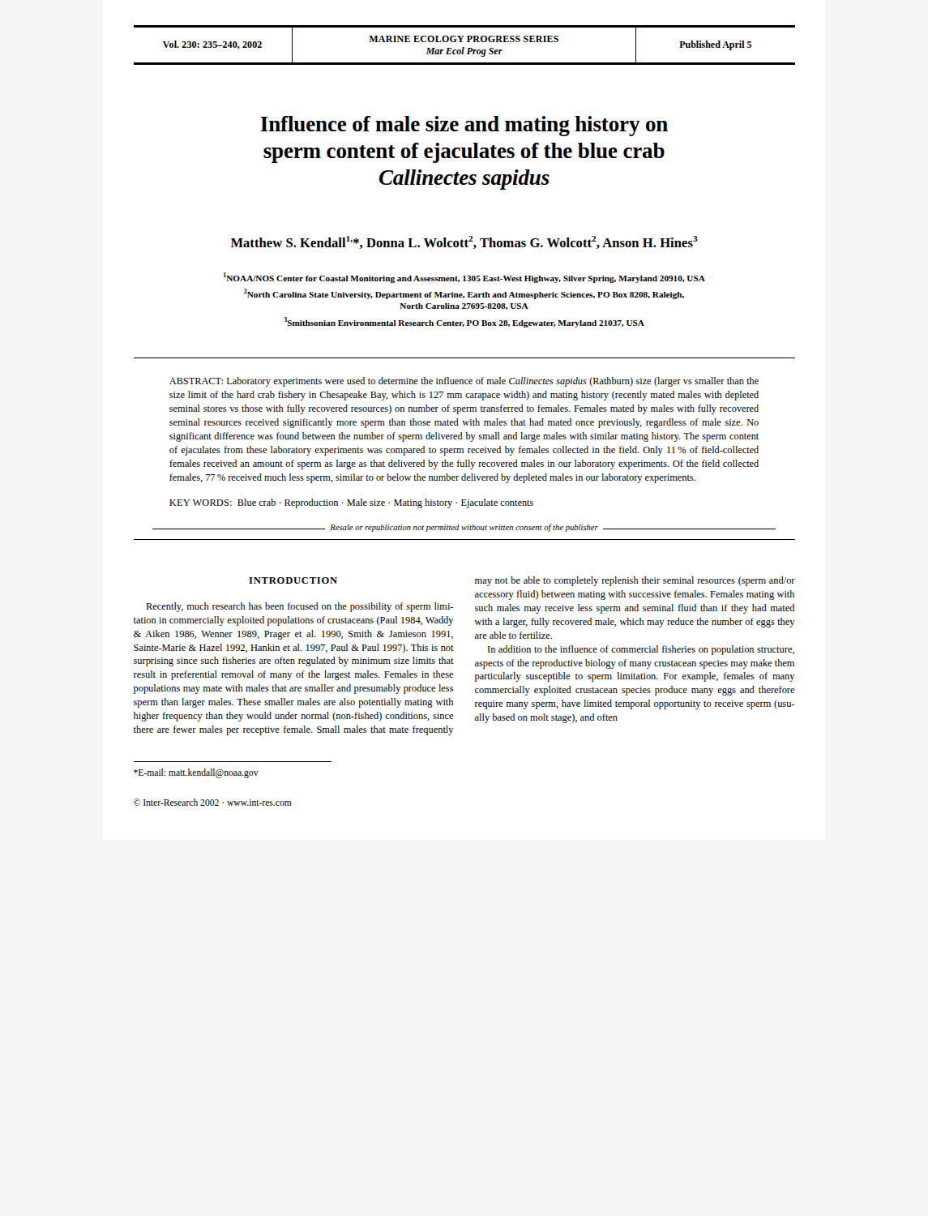| Vol. 230: 235–240, 2002 | MARINE ECOLOGY PROGRESS SERIES Mar Ecol Prog Ser | Published April 5 |
Influence of male size and mating history on
sperm content of ejaculates of the blue crab
Callinectes sapidus
Matthew S. Kendall1,*, Donna L. Wolcott2, Thomas G. Wolcott2, Anson H. Hines3
1NOAA/NOS Center for Coastal Monitoring and Assessment, 1305 East-West Highway, Silver Spring, Maryland 20910, USA
2North Carolina State University, Department of Marine, Earth and Atmospheric Sciences, PO Box 8208, Raleigh,
North Carolina 27695-8208, USA
3Smithsonian Environmental Research Center, PO Box 28, Edgewater, Maryland 21037, USA
ABSTRACT: Laboratory experiments were used to determine the influence of male Callinectes sapidus (Rathburn) size (larger vs smaller than the size limit of the hard crab fishery in Chesapeake Bay, which is 127 mm carapace width) and mating history (recently mated males with depleted seminal stores vs those with fully recovered resources) on number of sperm transferred to females. Females mated by males with fully recovered seminal resources received significantly more sperm than those mated with males that had mated once previously, regardless of male size. No significant difference was found between the number of sperm delivered by small and large males with similar mating history. The sperm content of ejaculates from these laboratory experiments was compared to sperm received by females collected in the field. Only 11 % of field-collected females received an amount of sperm as large as that delivered by the fully recovered males in our laboratory experiments. Of the field collected females, 77 % received much less sperm, similar to or below the number delivered by depleted males in our laboratory experiments.
KEY WORDS: Blue crab · Reproduction · Male size · Mating history · Ejaculate contents
Resale or republication not permitted without written consent of the publisher
INTRODUCTION
Recently, much research has been focused on the possibility of sperm limitation in commercially exploited populations of crustaceans (Paul 1984, Waddy & Aiken 1986, Wenner 1989, Prager et al. 1990, Smith & Jamieson 1991, Sainte-Marie & Hazel 1992, Hankin et al. 1997, Paul & Paul 1997). This is not surprising since such fisheries are often regulated by minimum size limits that result in preferential removal of many of the largest males. Females in these populations may mate with males that are smaller and presumably produce less sperm than larger males. These smaller males are also potentially mating with higher frequency than they would under normal (non-fished) conditions, since there are fewer males per receptive female. Small males that mate frequently may not be able to completely replenish their seminal resources (sperm and/or accessory fluid) between mating with successive females. Females mating with such males may receive less sperm and seminal fluid than if they had mated with a larger, fully recovered male, which may reduce the number of eggs they are able to fertilize.
In addition to the influence of commercial fisheries on population structure, aspects of the reproductive biology of many crustacean species may make them particularly susceptible to sperm limitation. For example, females of many commercially exploited crustacean species produce many eggs and therefore require many sperm, have limited temporal opportunity to receive sperm (usually based on molt stage), and often
*E-mail: matt.kendall@noaa.gov
© Inter-Research 2002 · www.int-res.com